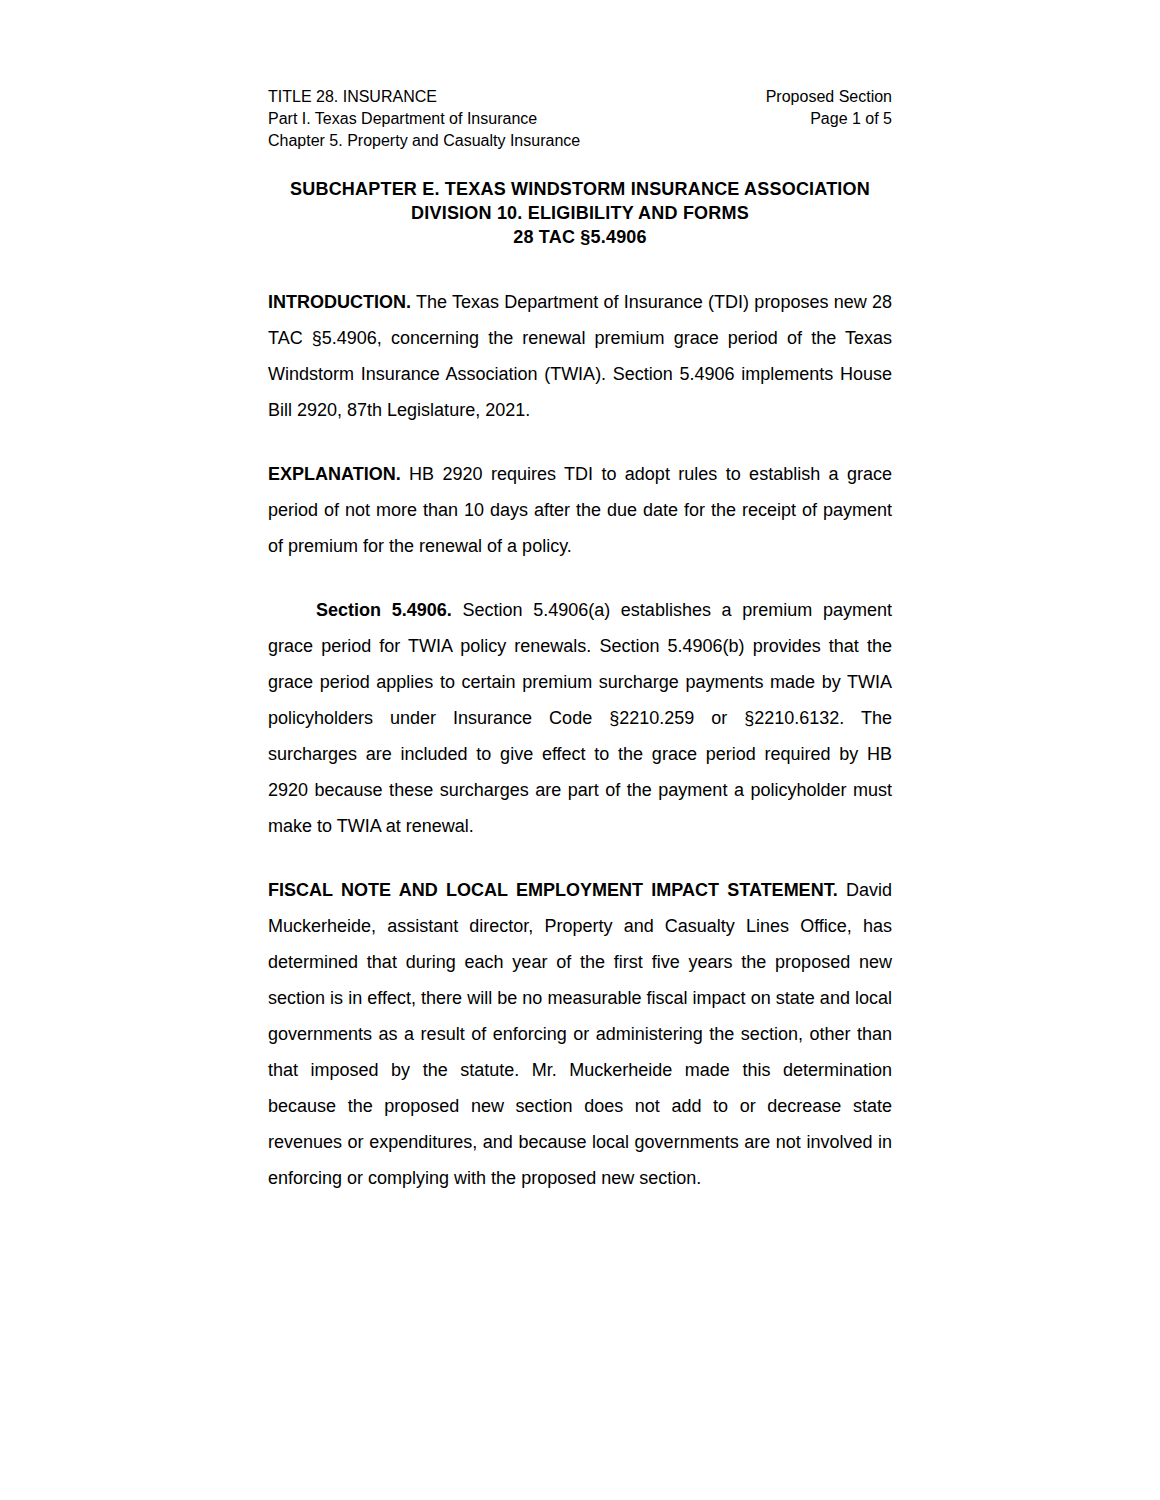TITLE 28. INSURANCE
Part I. Texas Department of Insurance
Chapter 5. Property and Casualty Insurance
Proposed Section
Page 1 of 5
SUBCHAPTER E. TEXAS WINDSTORM INSURANCE ASSOCIATION DIVISION 10. ELIGIBILITY AND FORMS 28 TAC §5.4906
INTRODUCTION. The Texas Department of Insurance (TDI) proposes new 28 TAC §5.4906, concerning the renewal premium grace period of the Texas Windstorm Insurance Association (TWIA). Section 5.4906 implements House Bill 2920, 87th Legislature, 2021.
EXPLANATION. HB 2920 requires TDI to adopt rules to establish a grace period of not more than 10 days after the due date for the receipt of payment of premium for the renewal of a policy.
Section 5.4906. Section 5.4906(a) establishes a premium payment grace period for TWIA policy renewals. Section 5.4906(b) provides that the grace period applies to certain premium surcharge payments made by TWIA policyholders under Insurance Code §2210.259 or §2210.6132. The surcharges are included to give effect to the grace period required by HB 2920 because these surcharges are part of the payment a policyholder must make to TWIA at renewal.
FISCAL NOTE AND LOCAL EMPLOYMENT IMPACT STATEMENT. David Muckerheide, assistant director, Property and Casualty Lines Office, has determined that during each year of the first five years the proposed new section is in effect, there will be no measurable fiscal impact on state and local governments as a result of enforcing or administering the section, other than that imposed by the statute. Mr. Muckerheide made this determination because the proposed new section does not add to or decrease state revenues or expenditures, and because local governments are not involved in enforcing or complying with the proposed new section.